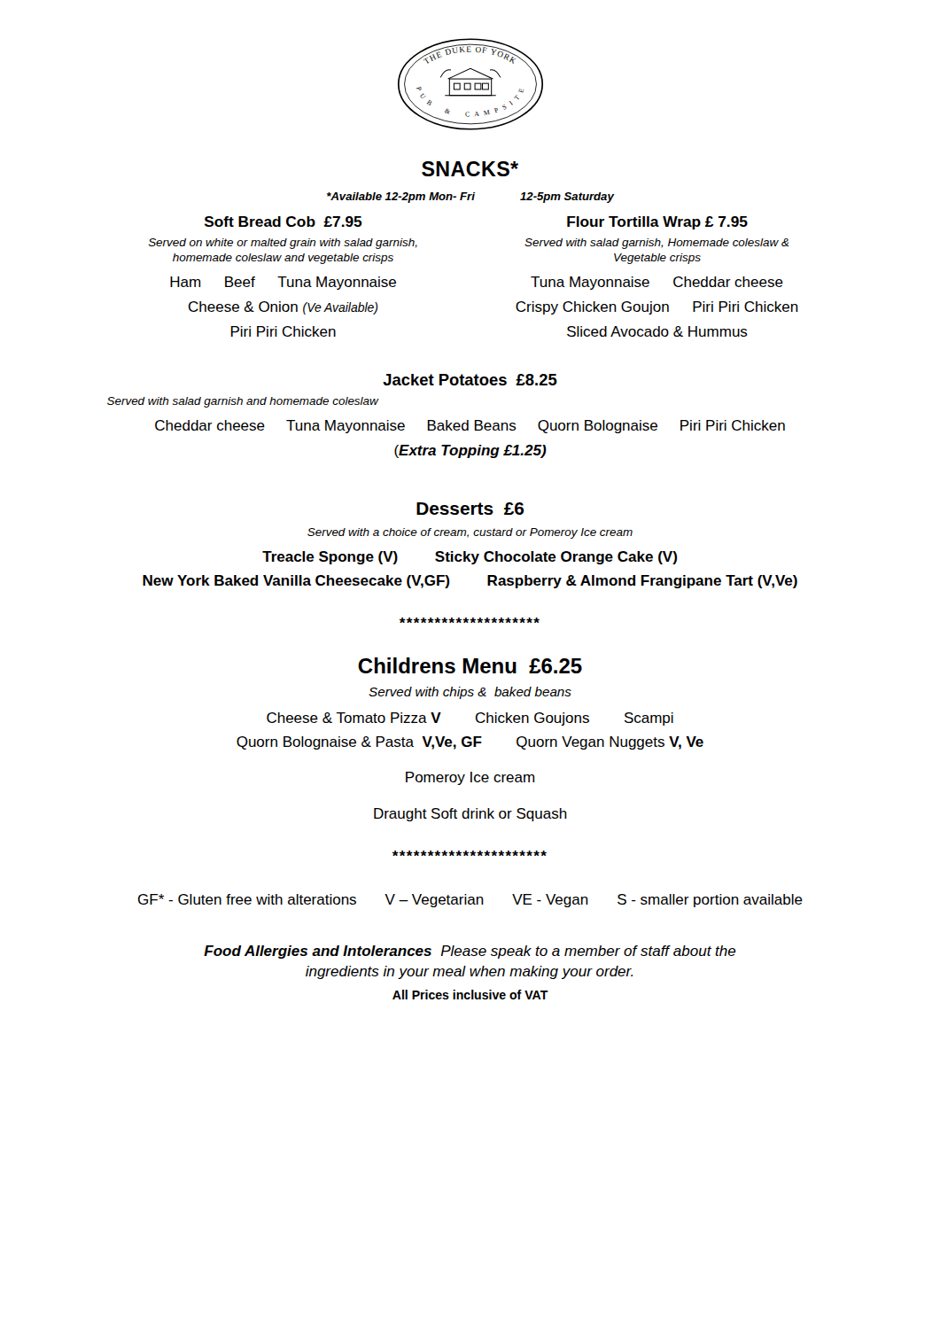THE DUKE OF YORK P U B & C A M P S I T E
SNACKS*
*Available 12-2pm Mon- Fri 12-5pm Saturday
Soft Bread Cob £7.95
Served on white or malted grain with salad garnish,
homemade coleslaw and vegetable crisps
Ham Beef Tuna Mayonnaise
Cheese & Onion (Ve Available)
Piri Piri Chicken
Flour Tortilla Wrap £ 7.95
Served with salad garnish, Homemade coleslaw &
Vegetable crisps
Tuna Mayonnaise Cheddar cheese
Crispy Chicken Goujon Piri Piri Chicken
Sliced Avocado & Hummus
Jacket Potatoes £8.25
Served with salad garnish and homemade coleslaw
Cheddar cheese Tuna Mayonnaise Baked Beans Quorn Bolognaise Piri Piri Chicken
(Extra Topping £1.25)
Desserts £6
Served with a choice of cream, custard or Pomeroy Ice cream
Treacle Sponge (V) Sticky Chocolate Orange Cake (V)
New York Baked Vanilla Cheesecake (V,GF) Raspberry & Almond Frangipane Tart (V,Ve)
********************
Childrens Menu £6.25
Served with chips & baked beans
Cheese & Tomato Pizza V Chicken Goujons Scampi
Quorn Bolognaise & Pasta V,Ve, GF Quorn Vegan Nuggets V, Ve
Pomeroy Ice cream
Draught Soft drink or Squash
**********************
GF* - Gluten free with alterations V – Vegetarian VE - Vegan S - smaller portion available
Food Allergies and Intolerances Please speak to a member of staff about the ingredients in your meal when making your order.
All Prices inclusive of VAT